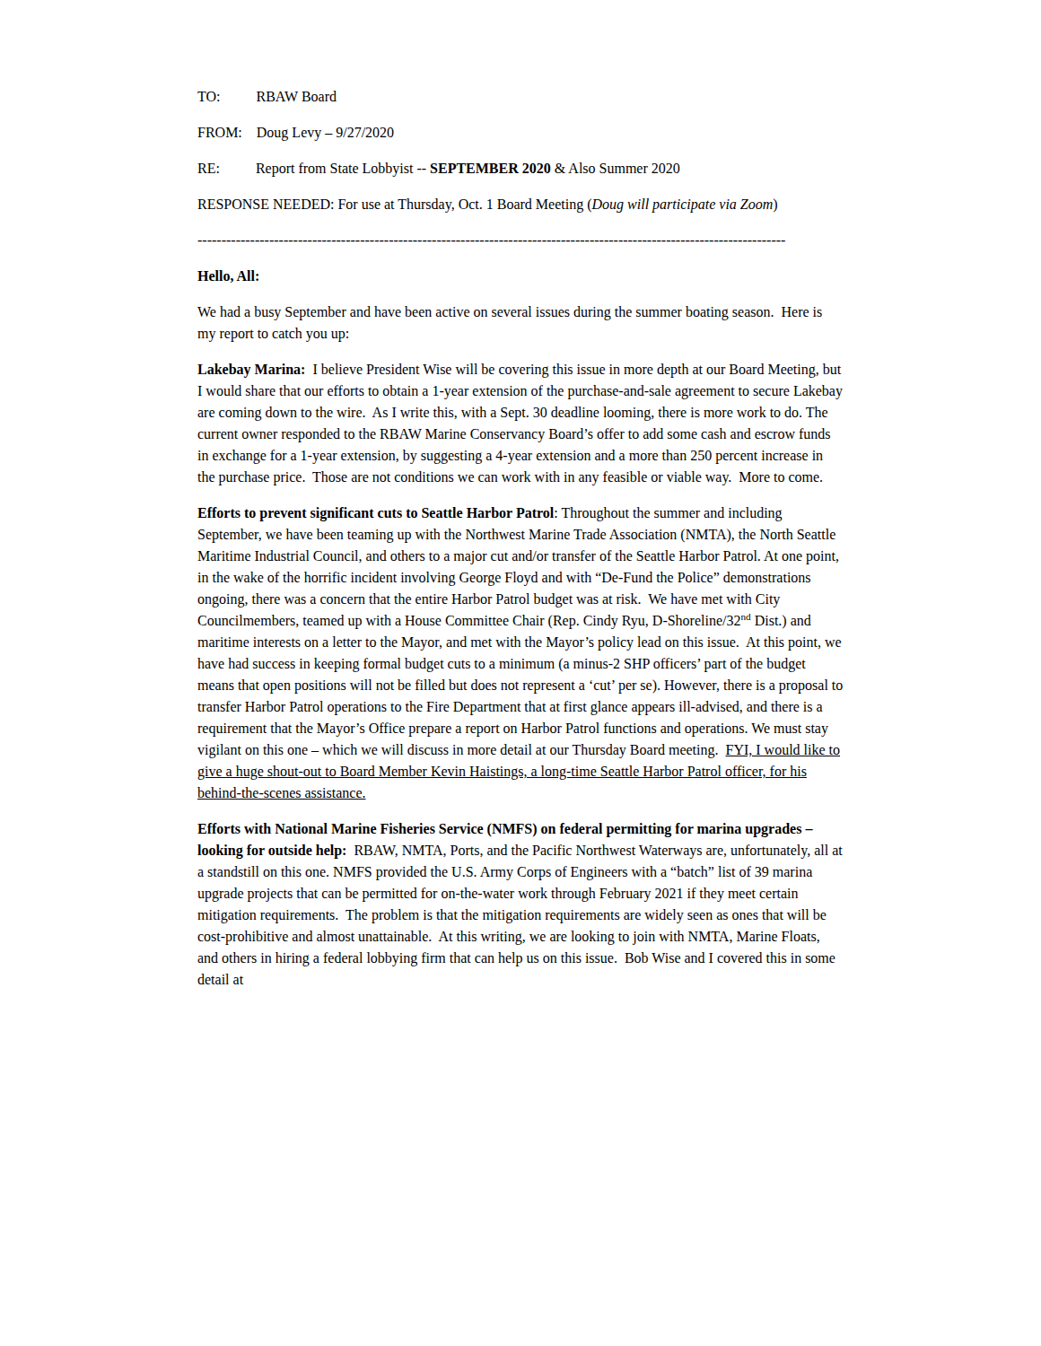TO: RBAW Board
FROM: Doug Levy – 9/27/2020
RE: Report from State Lobbyist -- SEPTEMBER 2020 & Also Summer 2020
RESPONSE NEEDED: For use at Thursday, Oct. 1 Board Meeting (Doug will participate via Zoom)
---------------------------------------------------------------------------------------------------------------------------
Hello, All:
We had a busy September and have been active on several issues during the summer boating season. Here is my report to catch you up:
Lakebay Marina: I believe President Wise will be covering this issue in more depth at our Board Meeting, but I would share that our efforts to obtain a 1-year extension of the purchase-and-sale agreement to secure Lakebay are coming down to the wire. As I write this, with a Sept. 30 deadline looming, there is more work to do. The current owner responded to the RBAW Marine Conservancy Board’s offer to add some cash and escrow funds in exchange for a 1-year extension, by suggesting a 4-year extension and a more than 250 percent increase in the purchase price. Those are not conditions we can work with in any feasible or viable way. More to come.
Efforts to prevent significant cuts to Seattle Harbor Patrol: Throughout the summer and including September, we have been teaming up with the Northwest Marine Trade Association (NMTA), the North Seattle Maritime Industrial Council, and others to a major cut and/or transfer of the Seattle Harbor Patrol. At one point, in the wake of the horrific incident involving George Floyd and with “De-Fund the Police” demonstrations ongoing, there was a concern that the entire Harbor Patrol budget was at risk. We have met with City Councilmembers, teamed up with a House Committee Chair (Rep. Cindy Ryu, D-Shoreline/32nd Dist.) and maritime interests on a letter to the Mayor, and met with the Mayor’s policy lead on this issue. At this point, we have had success in keeping formal budget cuts to a minimum (a minus-2 SHP officers’ part of the budget means that open positions will not be filled but does not represent a ‘cut’ per se). However, there is a proposal to transfer Harbor Patrol operations to the Fire Department that at first glance appears ill-advised, and there is a requirement that the Mayor’s Office prepare a report on Harbor Patrol functions and operations. We must stay vigilant on this one – which we will discuss in more detail at our Thursday Board meeting. FYI, I would like to give a huge shout-out to Board Member Kevin Haistings, a long-time Seattle Harbor Patrol officer, for his behind-the-scenes assistance.
Efforts with National Marine Fisheries Service (NMFS) on federal permitting for marina upgrades – looking for outside help: RBAW, NMTA, Ports, and the Pacific Northwest Waterways are, unfortunately, all at a standstill on this one. NMFS provided the U.S. Army Corps of Engineers with a “batch” list of 39 marina upgrade projects that can be permitted for on-the-water work through February 2021 if they meet certain mitigation requirements. The problem is that the mitigation requirements are widely seen as ones that will be cost-prohibitive and almost unattainable. At this writing, we are looking to join with NMTA, Marine Floats, and others in hiring a federal lobbying firm that can help us on this issue. Bob Wise and I covered this in some detail at